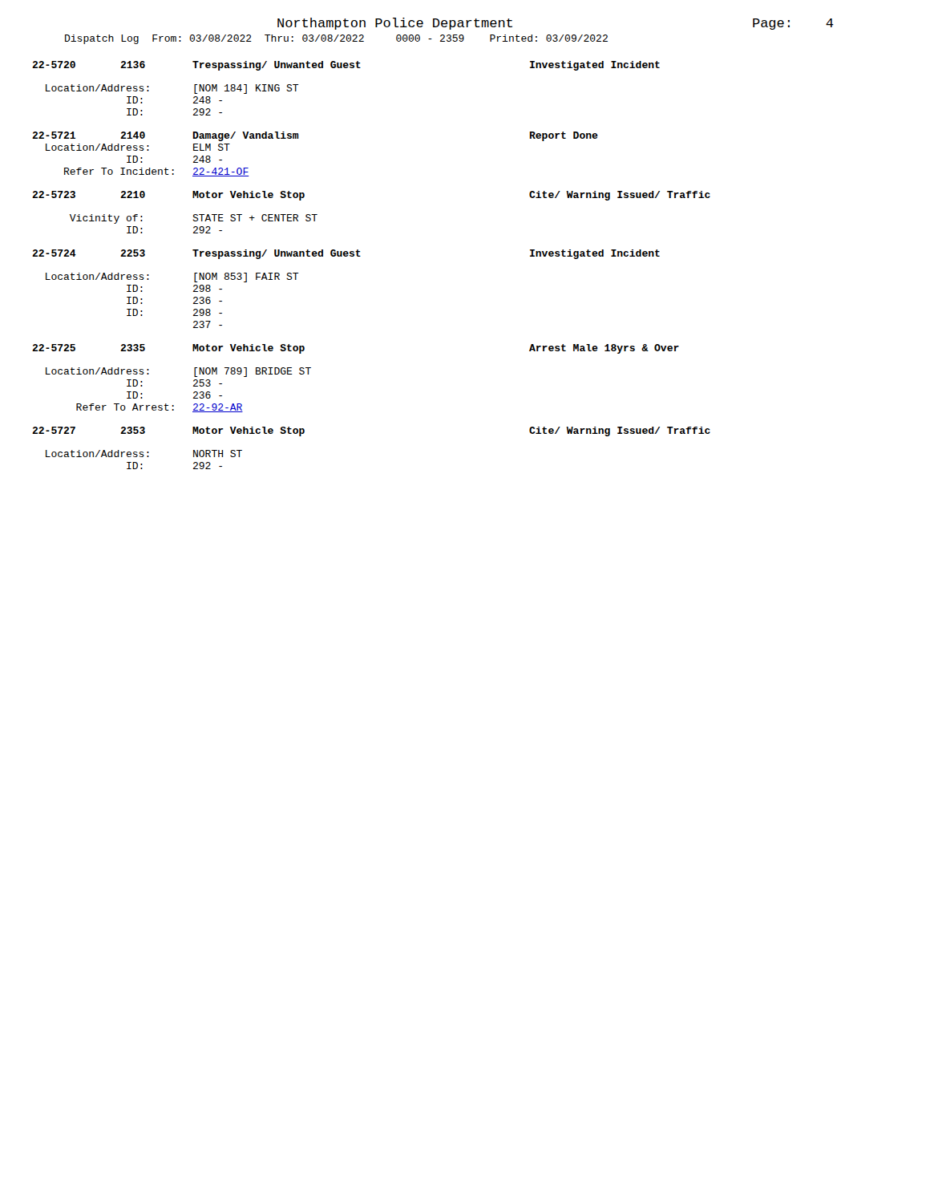Northampton Police Department Page: 4
Dispatch Log From: 03/08/2022 Thru: 03/08/2022 0000 - 2359 Printed: 03/09/2022
| 22-5720 | 2136 | Trespassing/ Unwanted Guest | Investigated Incident |
| Location/Address: | [NOM 184] KING ST |
| ID: | 248 - |
| ID: | 292 - |
| 22-5721 | 2140 | Damage/ Vandalism | Report Done |
| Location/Address: | ELM ST |
| ID: | 248 - |
| Refer To Incident: | 22-421-OF |
| 22-5723 | 2210 | Motor Vehicle Stop | Cite/ Warning Issued/ Traffic |
| Vicinity of: | STATE ST + CENTER ST |
| ID: | 292 - |
| 22-5724 | 2253 | Trespassing/ Unwanted Guest | Investigated Incident |
| Location/Address: | [NOM 853] FAIR ST |
| ID: | 298 - |
| ID: | 236 - |
| ID: | 298 - |
| | 237 - |
| 22-5725 | 2335 | Motor Vehicle Stop | Arrest Male 18yrs & Over |
| Location/Address: | [NOM 789] BRIDGE ST |
| ID: | 253 - |
| ID: | 236 - |
| Refer To Arrest: | 22-92-AR |
| 22-5727 | 2353 | Motor Vehicle Stop | Cite/ Warning Issued/ Traffic |
| Location/Address: | NORTH ST |
| ID: | 292 - |